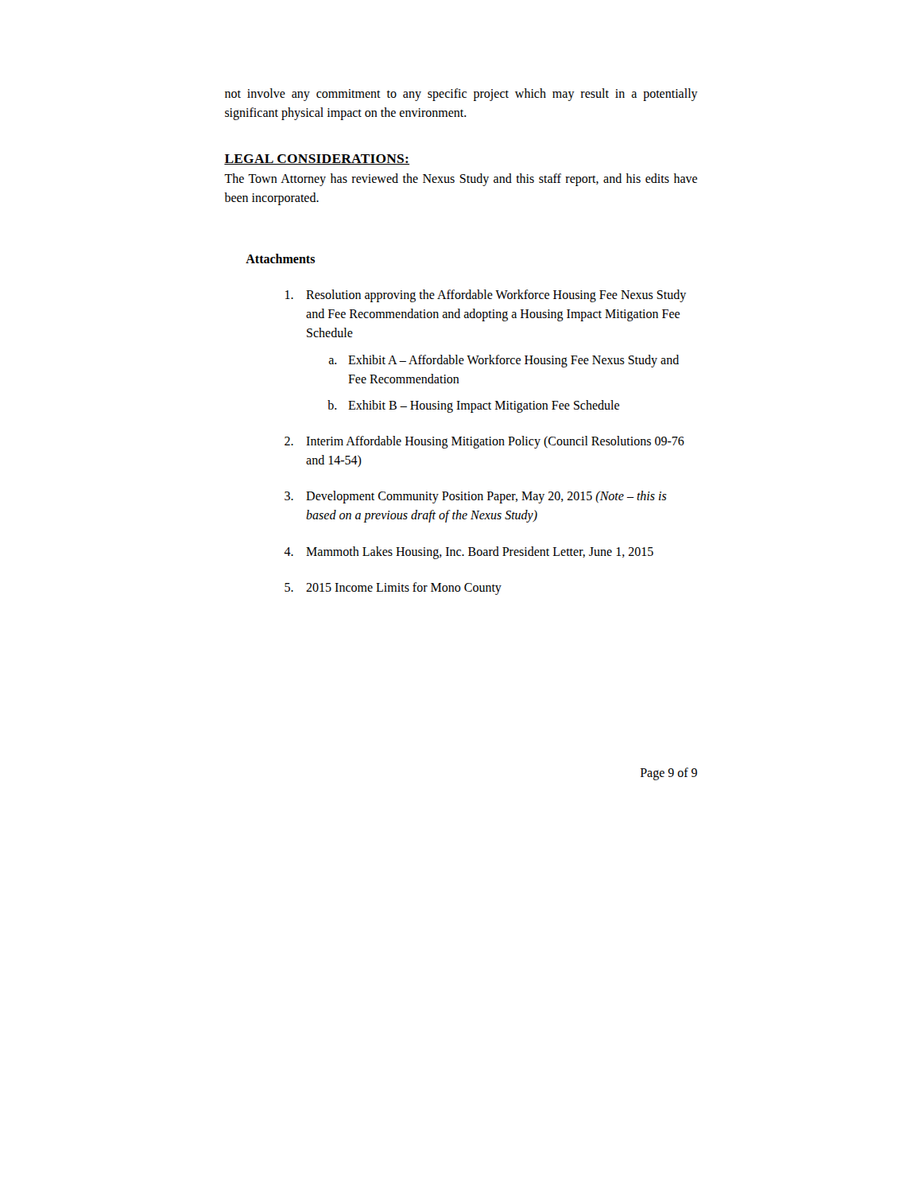not involve any commitment to any specific project which may result in a potentially significant physical impact on the environment.
LEGAL CONSIDERATIONS:
The Town Attorney has reviewed the Nexus Study and this staff report, and his edits have been incorporated.
Attachments
Resolution approving the Affordable Workforce Housing Fee Nexus Study and Fee Recommendation and adopting a Housing Impact Mitigation Fee Schedule
Exhibit A – Affordable Workforce Housing Fee Nexus Study and Fee Recommendation
Exhibit B – Housing Impact Mitigation Fee Schedule
Interim Affordable Housing Mitigation Policy (Council Resolutions 09-76 and 14-54)
Development Community Position Paper, May 20, 2015 (Note – this is based on a previous draft of the Nexus Study)
Mammoth Lakes Housing, Inc. Board President Letter, June 1, 2015
2015 Income Limits for Mono County
Page 9 of 9